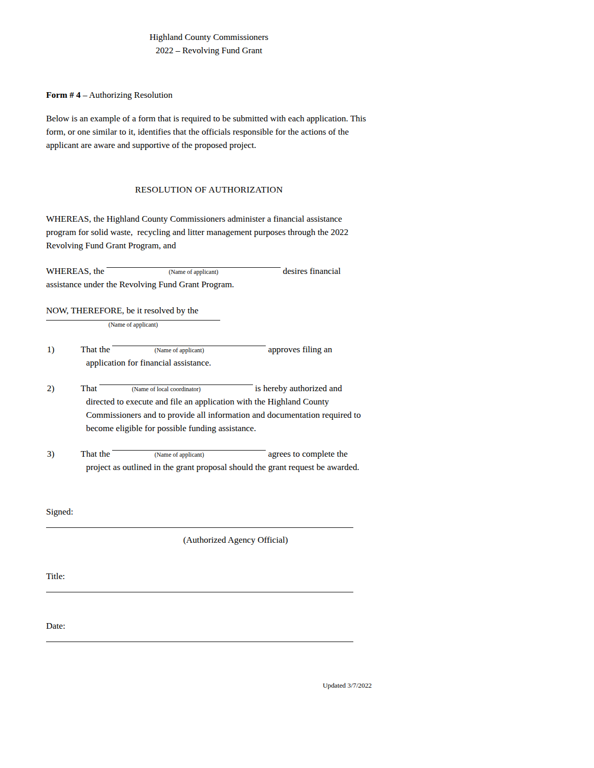Highland County Commissioners
2022 – Revolving Fund Grant
Form # 4 – Authorizing Resolution
Below is an example of a form that is required to be submitted with each application. This form, or one similar to it, identifies that the officials responsible for the actions of the applicant are aware and supportive of the proposed project.
RESOLUTION OF AUTHORIZATION
WHEREAS, the Highland County Commissioners administer a financial assistance program for solid waste, recycling and litter management purposes through the 2022 Revolving Fund Grant Program, and
WHEREAS, the (Name of applicant) desires financial assistance under the Revolving Fund Grant Program.
NOW, THEREFORE, be it resolved by the (Name of applicant)
1) That the (Name of applicant) approves filing an application for financial assistance.
2) That (Name of local coordinator) is hereby authorized and directed to execute and file an application with the Highland County Commissioners and to provide all information and documentation required to become eligible for possible funding assistance.
3) That the (Name of applicant) agrees to complete the project as outlined in the grant proposal should the grant request be awarded.
Signed:
(Authorized Agency Official)
Title:
Date:
Updated 3/7/2022